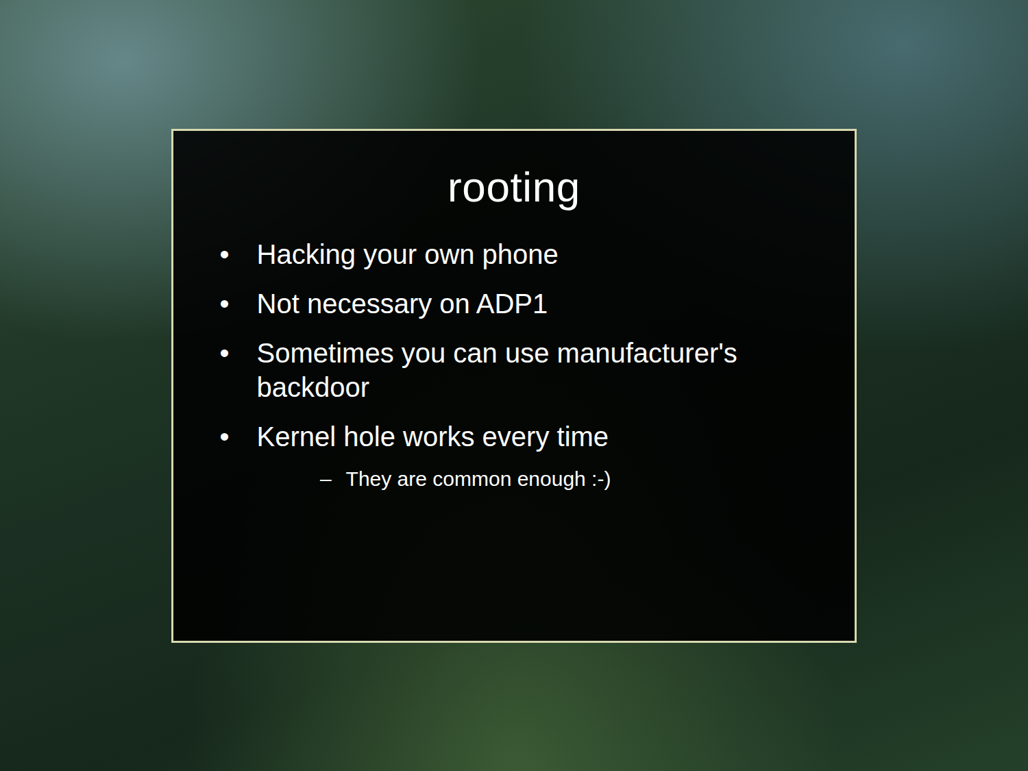rooting
Hacking your own phone
Not necessary on ADP1
Sometimes you can use manufacturer's backdoor
Kernel hole works every time
They are common enough :-)